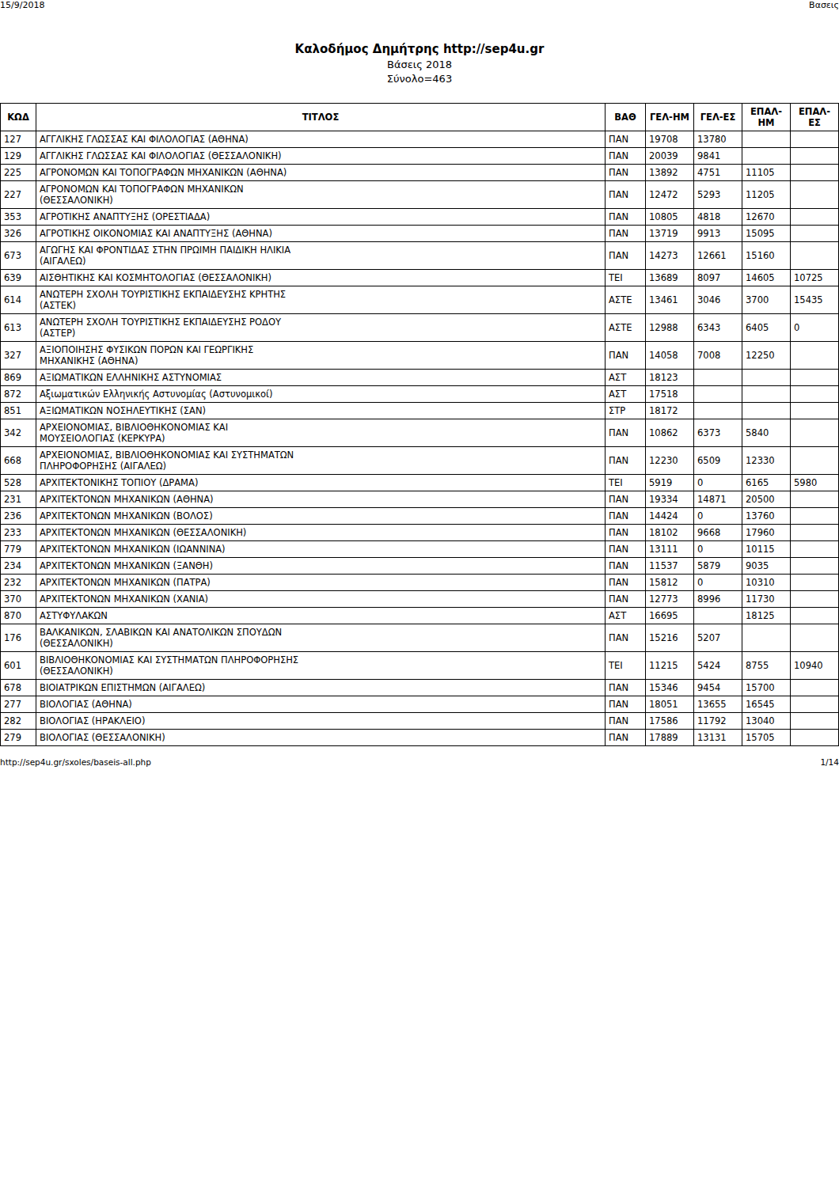15/9/2018 Βασεις
Καλοδήμος Δημήτρης http://sep4u.gr
Βάσεις 2018
Σύνολο=463
| ΚΩΔ | ΤΙΤΛΟΣ | ΒΑΘ | ΓΕΛ-ΗΜ | ΓΕΛ-ΕΣ | ΕΠΑΛ-ΗΜ | ΕΠΑΛ-ΕΣ |
| --- | --- | --- | --- | --- | --- | --- |
| 127 | ΑΓΓΛΙΚΗΣ ΓΛΩΣΣΑΣ ΚΑΙ ΦΙΛΟΛΟΓΙΑΣ (ΑΘΗΝΑ) | ΠΑΝ | 19708 | 13780 | | |
| 129 | ΑΓΓΛΙΚΗΣ ΓΛΩΣΣΑΣ ΚΑΙ ΦΙΛΟΛΟΓΙΑΣ (ΘΕΣΣΑΛΟΝΙΚΗ) | ΠΑΝ | 20039 | 9841 | | |
| 225 | ΑΓΡΟΝΟΜΩΝ ΚΑΙ ΤΟΠΟΓΡΑΦΩΝ ΜΗΧΑΝΙΚΩΝ (ΑΘΗΝΑ) | ΠΑΝ | 13892 | 4751 | 11105 | |
| 227 | ΑΓΡΟΝΟΜΩΝ ΚΑΙ ΤΟΠΟΓΡΑΦΩΝ ΜΗΧΑΝΙΚΩΝ (ΘΕΣΣΑΛΟΝΙΚΗ) | ΠΑΝ | 12472 | 5293 | 11205 | |
| 353 | ΑΓΡΟΤΙΚΗΣ ΑΝΑΠΤΥΞΗΣ (ΟΡΕΣΤΙΑΔΑ) | ΠΑΝ | 10805 | 4818 | 12670 | |
| 326 | ΑΓΡΟΤΙΚΗΣ ΟΙΚΟΝΟΜΙΑΣ ΚΑΙ ΑΝΑΠΤΥΞΗΣ (ΑΘΗΝΑ) | ΠΑΝ | 13719 | 9913 | 15095 | |
| 673 | ΑΓΩΓΗΣ ΚΑΙ ΦΡΟΝΤΙΔΑΣ ΣΤΗΝ ΠΡΩΙΜΗ ΠΑΙΔΙΚΗ ΗΛΙΚΙΑ (ΑΙΓΑΛΕΩ) | ΠΑΝ | 14273 | 12661 | 15160 | |
| 639 | ΑΙΣΘΗΤΙΚΗΣ ΚΑΙ ΚΟΣΜΗΤΟΛΟΓΙΑΣ (ΘΕΣΣΑΛΟΝΙΚΗ) | ΤΕΙ | 13689 | 8097 | 14605 | 10725 |
| 614 | ΑΝΩΤΕΡΗ ΣΧΟΛΗ ΤΟΥΡΙΣΤΙΚΗΣ ΕΚΠΑΙΔΕΥΣΗΣ ΚΡΗΤΗΣ (ΑΣΤΕΚ) | ΑΣΤΕ | 13461 | 3046 | 3700 | 15435 |
| 613 | ΑΝΩΤΕΡΗ ΣΧΟΛΗ ΤΟΥΡΙΣΤΙΚΗΣ ΕΚΠΑΙΔΕΥΣΗΣ ΡΟΔΟΥ (ΑΣΤΕΡ) | ΑΣΤΕ | 12988 | 6343 | 6405 | 0 |
| 327 | ΑΞΙΟΠΟΙΗΣΗΣ ΦΥΣΙΚΩΝ ΠΟΡΩΝ ΚΑΙ ΓΕΩΡΓΙΚΗΣ ΜΗΧΑΝΙΚΗΣ (ΑΘΗΝΑ) | ΠΑΝ | 14058 | 7008 | 12250 | |
| 869 | ΑΞΙΩΜΑΤΙΚΩΝ ΕΛΛΗΝΙΚΗΣ ΑΣΤΥΝΟΜΙΑΣ | ΑΣΤ | 18123 | | | |
| 872 | Αξιωματικών Ελληνικής Αστυνομίας (Αστυνομικοί) | ΑΣΤ | 17518 | | | |
| 851 | ΑΞΙΩΜΑΤΙΚΩΝ ΝΟΣΗΛΕΥΤΙΚΗΣ (ΣΑΝ) | ΣΤΡ | 18172 | | | |
| 342 | ΑΡΧΕΙΟΝΟΜΙΑΣ, ΒΙΒΛΙΟΘΗΚΟΝΟΜΙΑΣ ΚΑΙ ΜΟΥΣΕΙΟΛΟΓΙΑΣ (ΚΕΡΚΥΡΑ) | ΠΑΝ | 10862 | 6373 | 5840 | |
| 668 | ΑΡΧΕΙΟΝΟΜΙΑΣ, ΒΙΒΛΙΟΘΗΚΟΝΟΜΙΑΣ ΚΑΙ ΣΥΣΤΗΜΑΤΩΝ ΠΛΗΡΟΦΟΡΗΣΗΣ (ΑΙΓΑΛΕΩ) | ΠΑΝ | 12230 | 6509 | 12330 | |
| 528 | ΑΡΧΙΤΕΚΤΟΝΙΚΗΣ ΤΟΠΙΟΥ (ΔΡΑΜΑ) | ΤΕΙ | 5919 | 0 | 6165 | 5980 |
| 231 | ΑΡΧΙΤΕΚΤΟΝΩΝ ΜΗΧΑΝΙΚΩΝ (ΑΘΗΝΑ) | ΠΑΝ | 19334 | 14871 | 20500 | |
| 236 | ΑΡΧΙΤΕΚΤΟΝΩΝ ΜΗΧΑΝΙΚΩΝ (ΒΟΛΟΣ) | ΠΑΝ | 14424 | 0 | 13760 | |
| 233 | ΑΡΧΙΤΕΚΤΟΝΩΝ ΜΗΧΑΝΙΚΩΝ (ΘΕΣΣΑΛΟΝΙΚΗ) | ΠΑΝ | 18102 | 9668 | 17960 | |
| 779 | ΑΡΧΙΤΕΚΤΟΝΩΝ ΜΗΧΑΝΙΚΩΝ (ΙΩΑΝΝΙΝΑ) | ΠΑΝ | 13111 | 0 | 10115 | |
| 234 | ΑΡΧΙΤΕΚΤΟΝΩΝ ΜΗΧΑΝΙΚΩΝ (ΞΑΝΘΗ) | ΠΑΝ | 11537 | 5879 | 9035 | |
| 232 | ΑΡΧΙΤΕΚΤΟΝΩΝ ΜΗΧΑΝΙΚΩΝ (ΠΑΤΡΑ) | ΠΑΝ | 15812 | 0 | 10310 | |
| 370 | ΑΡΧΙΤΕΚΤΟΝΩΝ ΜΗΧΑΝΙΚΩΝ (ΧΑΝΙΑ) | ΠΑΝ | 12773 | 8996 | 11730 | |
| 870 | ΑΣΤΥΦΥΛΑΚΩΝ | ΑΣΤ | 16695 | | 18125 | |
| 176 | ΒΑΛΚΑΝΙΚΩΝ, ΣΛΑΒΙΚΩΝ ΚΑΙ ΑΝΑΤΟΛΙΚΩΝ ΣΠΟΥΔΩΝ (ΘΕΣΣΑΛΟΝΙΚΗ) | ΠΑΝ | 15216 | 5207 | | |
| 601 | ΒΙΒΛΙΟΘΗΚΟΝΟΜΙΑΣ ΚΑΙ ΣΥΣΤΗΜΑΤΩΝ ΠΛΗΡΟΦΟΡΗΣΗΣ (ΘΕΣΣΑΛΟΝΙΚΗ) | ΤΕΙ | 11215 | 5424 | 8755 | 10940 |
| 678 | ΒΙΟΙΑΤΡΙΚΩΝ ΕΠΙΣΤΗΜΩΝ (ΑΙΓΑΛΕΩ) | ΠΑΝ | 15346 | 9454 | 15700 | |
| 277 | ΒΙΟΛΟΓΙΑΣ (ΑΘΗΝΑ) | ΠΑΝ | 18051 | 13655 | 16545 | |
| 282 | ΒΙΟΛΟΓΙΑΣ (ΗΡΑΚΛΕΙΟ) | ΠΑΝ | 17586 | 11792 | 13040 | |
| 279 | ΒΙΟΛΟΓΙΑΣ (ΘΕΣΣΑΛΟΝΙΚΗ) | ΠΑΝ | 17889 | 13131 | 15705 | |
http://sep4u.gr/sxoles/baseis-all.php 1/14